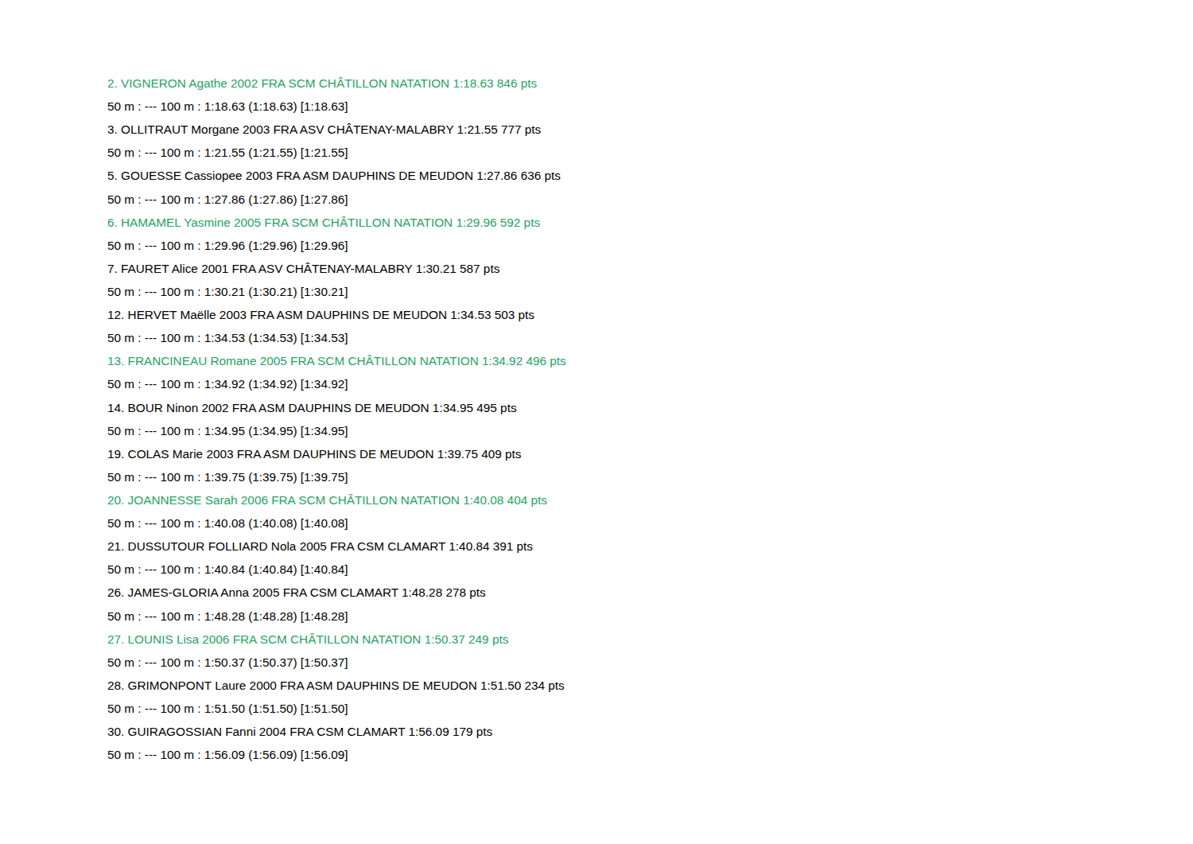2. VIGNERON Agathe 2002 FRA SCM CHÂTILLON NATATION 1:18.63 846 pts
50 m : --- 100 m : 1:18.63 (1:18.63) [1:18.63]
3. OLLITRAUT Morgane 2003 FRA ASV CHÂTENAY-MALABRY 1:21.55 777 pts
50 m : --- 100 m : 1:21.55 (1:21.55) [1:21.55]
5. GOUESSE Cassiopee 2003 FRA ASM DAUPHINS DE MEUDON 1:27.86 636 pts
50 m : --- 100 m : 1:27.86 (1:27.86) [1:27.86]
6. HAMAMEL Yasmine 2005 FRA SCM CHÂTILLON NATATION 1:29.96 592 pts
50 m : --- 100 m : 1:29.96 (1:29.96) [1:29.96]
7. FAURET Alice 2001 FRA ASV CHÂTENAY-MALABRY 1:30.21 587 pts
50 m : --- 100 m : 1:30.21 (1:30.21) [1:30.21]
12. HERVET Maëlle 2003 FRA ASM DAUPHINS DE MEUDON 1:34.53 503 pts
50 m : --- 100 m : 1:34.53 (1:34.53) [1:34.53]
13. FRANCINEAU Romane 2005 FRA SCM CHÂTILLON NATATION 1:34.92 496 pts
50 m : --- 100 m : 1:34.92 (1:34.92) [1:34.92]
14. BOUR Ninon 2002 FRA ASM DAUPHINS DE MEUDON 1:34.95 495 pts
50 m : --- 100 m : 1:34.95 (1:34.95) [1:34.95]
19. COLAS Marie 2003 FRA ASM DAUPHINS DE MEUDON 1:39.75 409 pts
50 m : --- 100 m : 1:39.75 (1:39.75) [1:39.75]
20. JOANNESSE Sarah 2006 FRA SCM CHÂTILLON NATATION 1:40.08 404 pts
50 m : --- 100 m : 1:40.08 (1:40.08) [1:40.08]
21. DUSSUTOUR FOLLIARD Nola 2005 FRA CSM CLAMART 1:40.84 391 pts
50 m : --- 100 m : 1:40.84 (1:40.84) [1:40.84]
26. JAMES-GLORIA Anna 2005 FRA CSM CLAMART 1:48.28 278 pts
50 m : --- 100 m : 1:48.28 (1:48.28) [1:48.28]
27. LOUNIS Lisa 2006 FRA SCM CHÂTILLON NATATION 1:50.37 249 pts
50 m : --- 100 m : 1:50.37 (1:50.37) [1:50.37]
28. GRIMONPONT Laure 2000 FRA ASM DAUPHINS DE MEUDON 1:51.50 234 pts
50 m : --- 100 m : 1:51.50 (1:51.50) [1:51.50]
30. GUIRAGOSSIAN Fanni 2004 FRA CSM CLAMART 1:56.09 179 pts
50 m : --- 100 m : 1:56.09 (1:56.09) [1:56.09]